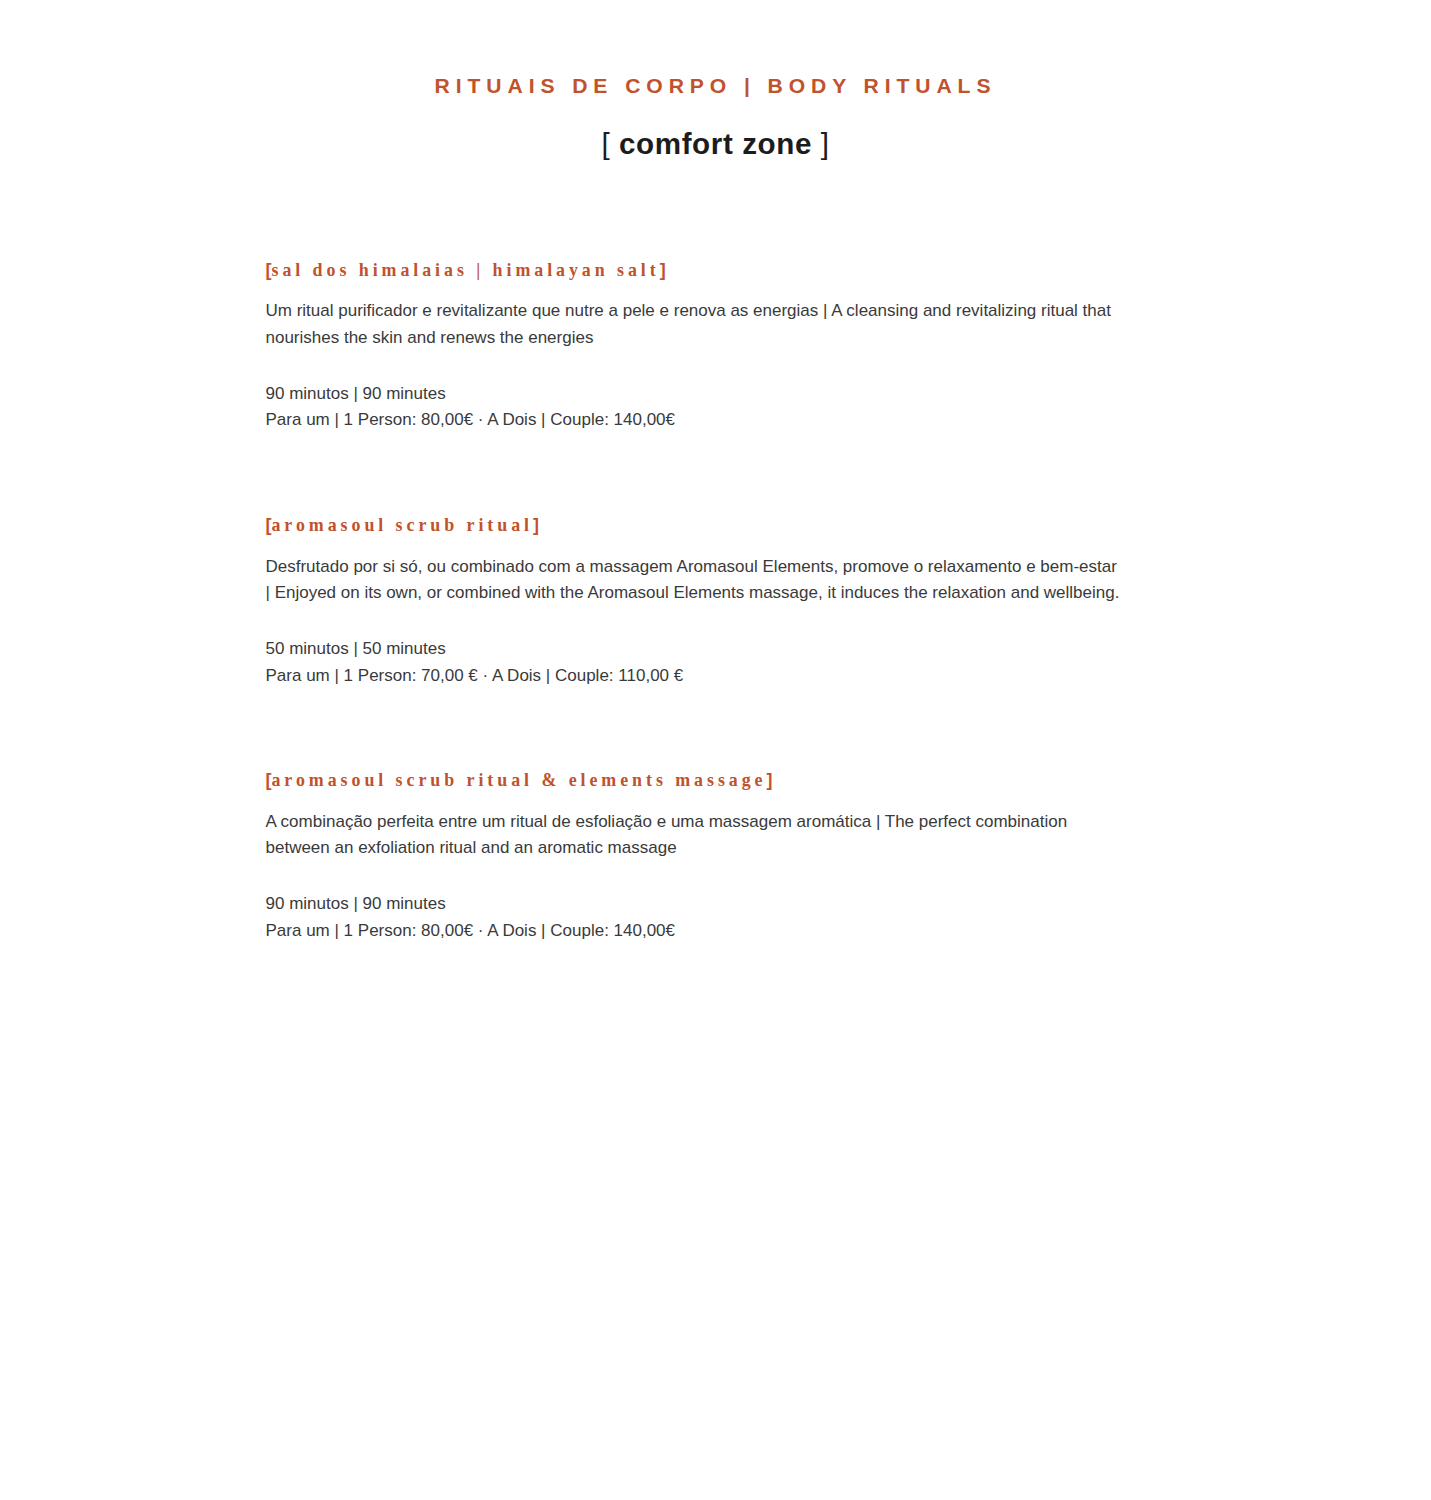Rituais de Corpo | Body Rituals
[ comfort zone ]
[sal dos himalaias | himalayan salt]
Um ritual purificador e revitalizante que nutre a pele e renova as energias | A cleansing and revitalizing ritual that nourishes the skin and renews the energies
90 minutos | 90 minutes
Para um | 1 Person: 80,00€ · A Dois | Couple: 140,00€
[aromasoul scrub ritual]
Desfrutado por si só, ou combinado com a massagem Aromasoul Elements, promove o relaxamento e bem-estar | Enjoyed on its own, or combined with the Aromasoul Elements massage, it induces the relaxation and wellbeing.
50 minutos | 50 minutes
Para um | 1 Person: 70,00 € · A Dois | Couple: 110,00 €
[aromasoul scrub ritual & elements massage]
A combinação perfeita entre um ritual de esfoliação e uma massagem aromática | The perfect combination between an exfoliation ritual and an aromatic massage
90 minutos | 90 minutes
Para um | 1 Person: 80,00€ · A Dois | Couple: 140,00€